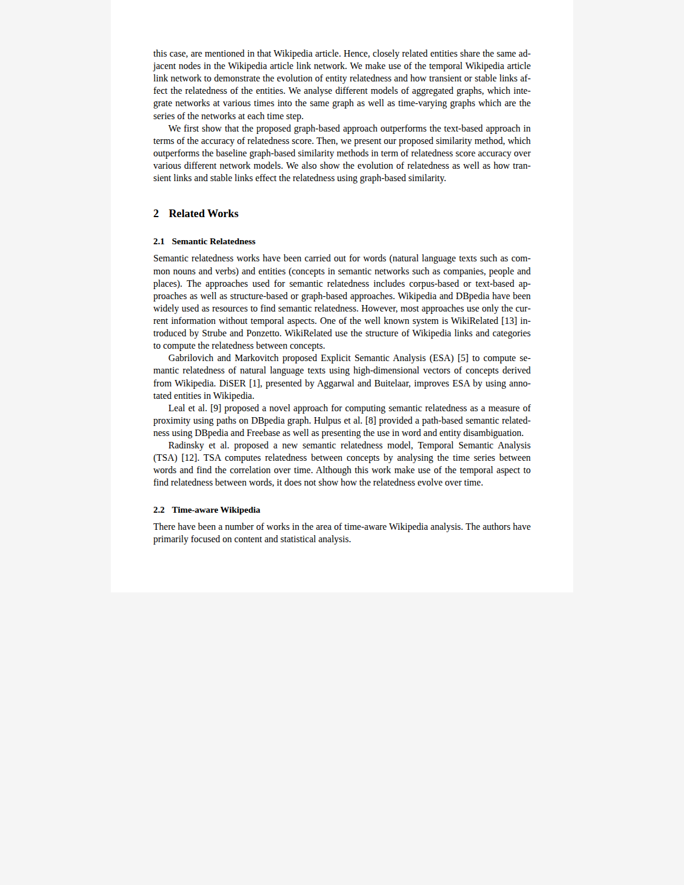this case, are mentioned in that Wikipedia article. Hence, closely related entities share the same adjacent nodes in the Wikipedia article link network. We make use of the temporal Wikipedia article link network to demonstrate the evolution of entity relatedness and how transient or stable links affect the relatedness of the entities. We analyse different models of aggregated graphs, which integrate networks at various times into the same graph as well as time-varying graphs which are the series of the networks at each time step.
We first show that the proposed graph-based approach outperforms the text-based approach in terms of the accuracy of relatedness score. Then, we present our proposed similarity method, which outperforms the baseline graph-based similarity methods in term of relatedness score accuracy over various different network models. We also show the evolution of relatedness as well as how transient links and stable links effect the relatedness using graph-based similarity.
2 Related Works
2.1 Semantic Relatedness
Semantic relatedness works have been carried out for words (natural language texts such as common nouns and verbs) and entities (concepts in semantic networks such as companies, people and places). The approaches used for semantic relatedness includes corpus-based or text-based approaches as well as structure-based or graph-based approaches. Wikipedia and DBpedia have been widely used as resources to find semantic relatedness. However, most approaches use only the current information without temporal aspects. One of the well known system is WikiRelated [13] introduced by Strube and Ponzetto. WikiRelated use the structure of Wikipedia links and categories to compute the relatedness between concepts.
Gabrilovich and Markovitch proposed Explicit Semantic Analysis (ESA) [5] to compute semantic relatedness of natural language texts using high-dimensional vectors of concepts derived from Wikipedia. DiSER [1], presented by Aggarwal and Buitelaar, improves ESA by using annotated entities in Wikipedia.
Leal et al. [9] proposed a novel approach for computing semantic relatedness as a measure of proximity using paths on DBpedia graph. Hulpus et al. [8] provided a path-based semantic relatedness using DBpedia and Freebase as well as presenting the use in word and entity disambiguation.
Radinsky et al. proposed a new semantic relatedness model, Temporal Semantic Analysis (TSA) [12]. TSA computes relatedness between concepts by analysing the time series between words and find the correlation over time. Although this work make use of the temporal aspect to find relatedness between words, it does not show how the relatedness evolve over time.
2.2 Time-aware Wikipedia
There have been a number of works in the area of time-aware Wikipedia analysis. The authors have primarily focused on content and statistical analysis.